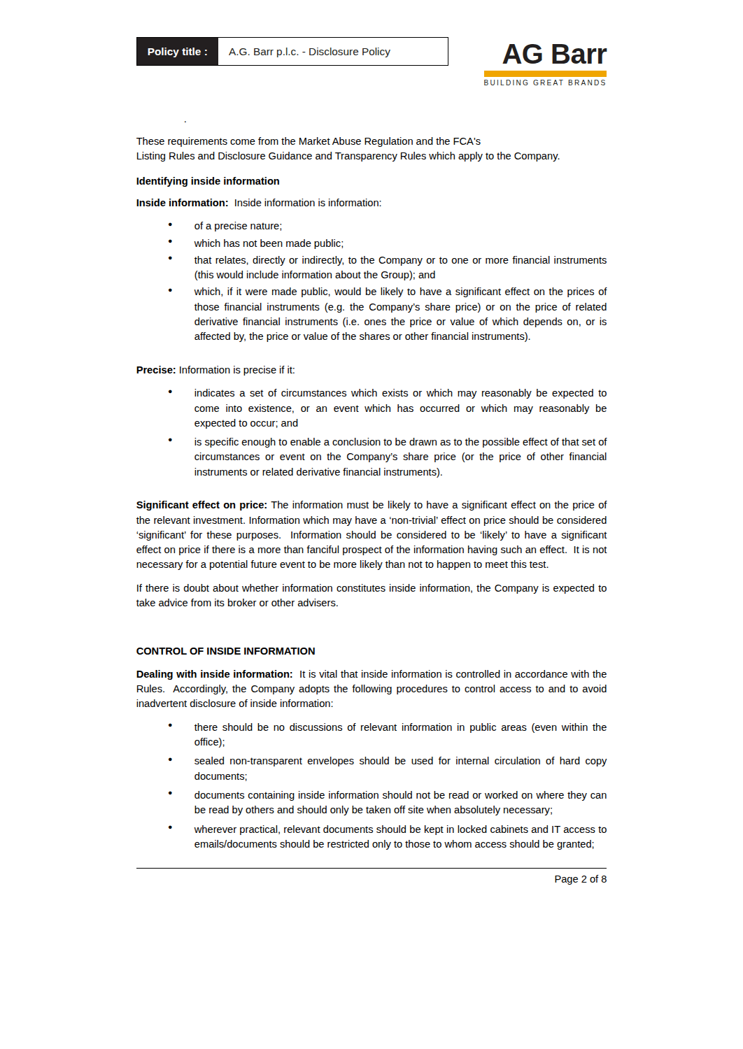Policy title :
A.G. Barr p.l.c. - Disclosure Policy
AG Barr
Building Great Brands
.
These requirements come from the Market Abuse Regulation and the FCA's
Listing Rules and Disclosure Guidance and Transparency Rules which apply to the Company.
Identifying inside information
Inside information: Inside information is information:
of a precise nature;
which has not been made public;
that relates, directly or indirectly, to the Company or to one or more financial instruments (this would include information about the Group); and
which, if it were made public, would be likely to have a significant effect on the prices of those financial instruments (e.g. the Company’s share price) or on the price of related derivative financial instruments (i.e. ones the price or value of which depends on, or is affected by, the price or value of the shares or other financial instruments).
Precise: Information is precise if it:
indicates a set of circumstances which exists or which may reasonably be expected to come into existence, or an event which has occurred or which may reasonably be expected to occur; and
is specific enough to enable a conclusion to be drawn as to the possible effect of that set of circumstances or event on the Company’s share price (or the price of other financial instruments or related derivative financial instruments).
Significant effect on price: The information must be likely to have a significant effect on the price of the relevant investment. Information which may have a ‘non-trivial’ effect on price should be considered ‘significant’ for these purposes. Information should be considered to be ‘likely’ to have a significant effect on price if there is a more than fanciful prospect of the information having such an effect. It is not necessary for a potential future event to be more likely than not to happen to meet this test.
If there is doubt about whether information constitutes inside information, the Company is expected to take advice from its broker or other advisers.
CONTROL OF INSIDE INFORMATION
Dealing with inside information: It is vital that inside information is controlled in accordance with the Rules. Accordingly, the Company adopts the following procedures to control access to and to avoid inadvertent disclosure of inside information:
there should be no discussions of relevant information in public areas (even within the office);
sealed non-transparent envelopes should be used for internal circulation of hard copy documents;
documents containing inside information should not be read or worked on where they can be read by others and should only be taken off site when absolutely necessary;
wherever practical, relevant documents should be kept in locked cabinets and IT access to emails/documents should be restricted only to those to whom access should be granted;
Page 2 of 8